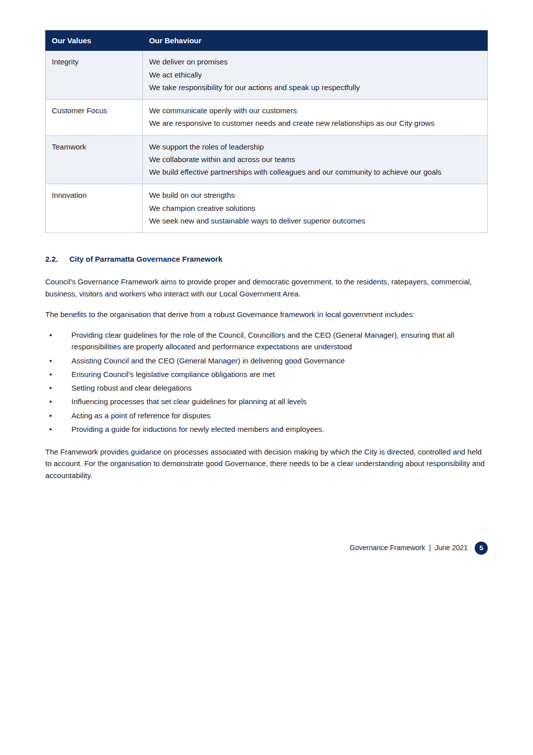| Our Values | Our Behaviour |
| --- | --- |
| Integrity | We deliver on promises We act ethically We take responsibility for our actions and speak up respectfully |
| Customer Focus | We communicate openly with our customers We are responsive to customer needs and create new relationships as our City grows |
| Teamwork | We support the roles of leadership We collaborate within and across our teams We build effective partnerships with colleagues and our community to achieve our goals |
| Innovation | We build on our strengths We champion creative solutions We seek new and sustainable ways to deliver superior outcomes |
2.2. City of Parramatta Governance Framework
Council's Governance Framework aims to provide proper and democratic government, to the residents, ratepayers, commercial, business, visitors and workers who interact with our Local Government Area.
The benefits to the organisation that derive from a robust Governance framework in local government includes:
Providing clear guidelines for the role of the Council, Councillors and the CEO (General Manager), ensuring that all responsibilities are properly allocated and performance expectations are understood
Assisting Council and the CEO (General Manager) in delivering good Governance
Ensuring Council's legislative compliance obligations are met
Setting robust and clear delegations
Influencing processes that set clear guidelines for planning at all levels
Acting as a point of reference for disputes
Providing a guide for inductions for newly elected members and employees.
The Framework provides guidance on processes associated with decision making by which the City is directed, controlled and held to account. For the organisation to demonstrate good Governance, there needs to be a clear understanding about responsibility and accountability.
Governance Framework | June 2021 5